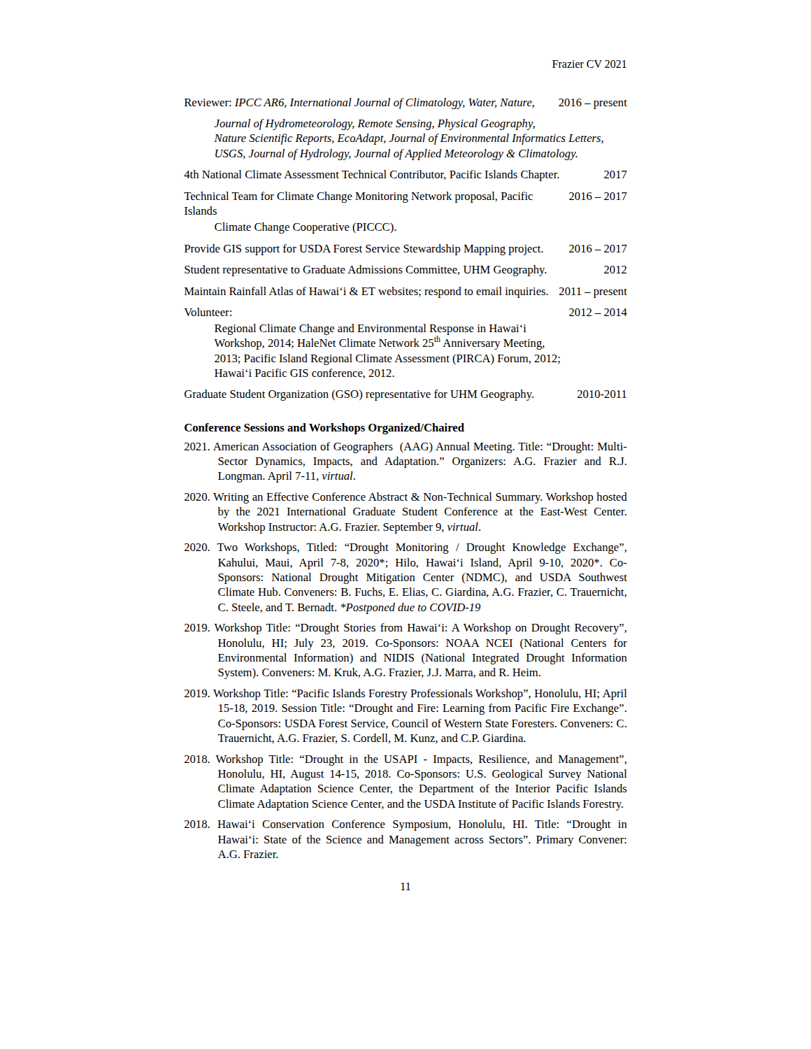Frazier CV 2021
Reviewer: IPCC AR6, International Journal of Climatology, Water, Nature,
2016 – present
Journal of Hydrometeorology, Remote Sensing, Physical Geography,
Nature Scientific Reports, EcoAdapt, Journal of Environmental Informatics Letters,
USGS, Journal of Hydrology, Journal of Applied Meteorology & Climatology.
4th National Climate Assessment Technical Contributor, Pacific Islands Chapter.
2017
Technical Team for Climate Change Monitoring Network proposal, Pacific Islands
2016 – 2017
Climate Change Cooperative (PICCC).
Provide GIS support for USDA Forest Service Stewardship Mapping project.
2016 – 2017
Student representative to Graduate Admissions Committee, UHM Geography.
2012
Maintain Rainfall Atlas of Hawai‘i & ET websites; respond to email inquiries.
2011 – present
Volunteer:
2012 – 2014
Regional Climate Change and Environmental Response in Hawai‘i
Workshop, 2014; HaleNet Climate Network 25th Anniversary Meeting,
2013; Pacific Island Regional Climate Assessment (PIRCA) Forum, 2012;
Hawai‘i Pacific GIS conference, 2012.
Graduate Student Organization (GSO) representative for UHM Geography.
2010-2011
Conference Sessions and Workshops Organized/Chaired
2021. American Association of Geographers (AAG) Annual Meeting. Title: “Drought: Multi-Sector Dynamics, Impacts, and Adaptation.” Organizers: A.G. Frazier and R.J. Longman. April 7-11, virtual.
2020. Writing an Effective Conference Abstract & Non-Technical Summary. Workshop hosted by the 2021 International Graduate Student Conference at the East-West Center. Workshop Instructor: A.G. Frazier. September 9, virtual.
2020. Two Workshops, Titled: “Drought Monitoring / Drought Knowledge Exchange”, Kahului, Maui, April 7-8, 2020*; Hilo, Hawai‘i Island, April 9-10, 2020*. Co-Sponsors: National Drought Mitigation Center (NDMC), and USDA Southwest Climate Hub. Conveners: B. Fuchs, E. Elias, C. Giardina, A.G. Frazier, C. Trauernicht, C. Steele, and T. Bernadt. *Postponed due to COVID-19
2019. Workshop Title: “Drought Stories from Hawai‘i: A Workshop on Drought Recovery”, Honolulu, HI; July 23, 2019. Co-Sponsors: NOAA NCEI (National Centers for Environmental Information) and NIDIS (National Integrated Drought Information System). Conveners: M. Kruk, A.G. Frazier, J.J. Marra, and R. Heim.
2019. Workshop Title: “Pacific Islands Forestry Professionals Workshop”, Honolulu, HI; April 15-18, 2019. Session Title: “Drought and Fire: Learning from Pacific Fire Exchange”. Co-Sponsors: USDA Forest Service, Council of Western State Foresters. Conveners: C. Trauernicht, A.G. Frazier, S. Cordell, M. Kunz, and C.P. Giardina.
2018. Workshop Title: “Drought in the USAPI - Impacts, Resilience, and Management”, Honolulu, HI, August 14-15, 2018. Co-Sponsors: U.S. Geological Survey National Climate Adaptation Science Center, the Department of the Interior Pacific Islands Climate Adaptation Science Center, and the USDA Institute of Pacific Islands Forestry.
2018. Hawai‘i Conservation Conference Symposium, Honolulu, HI. Title: “Drought in Hawai‘i: State of the Science and Management across Sectors”. Primary Convener: A.G. Frazier.
11